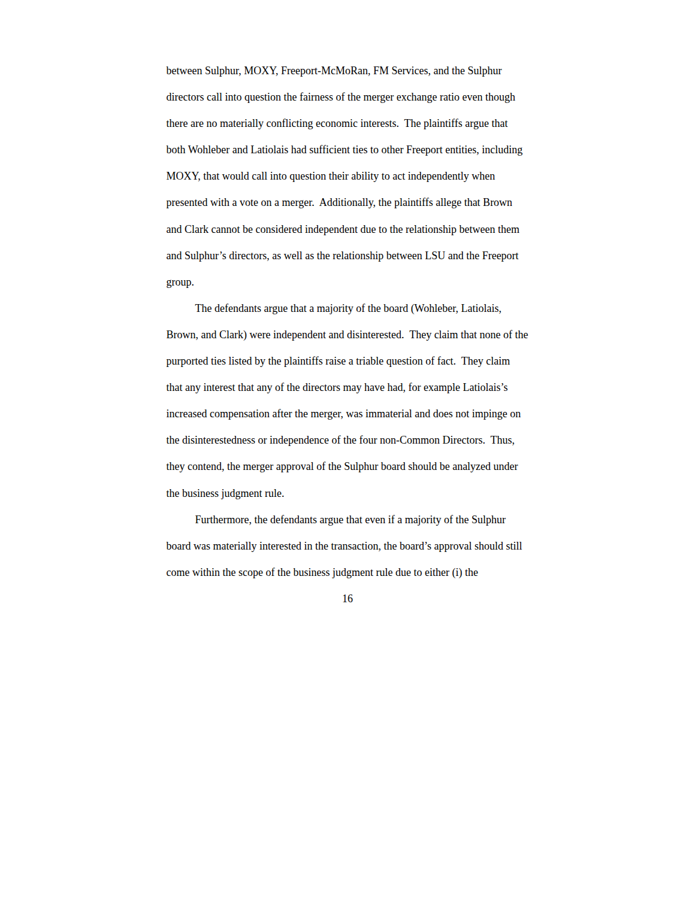between Sulphur, MOXY, Freeport-McMoRan, FM Services, and the Sulphur directors call into question the fairness of the merger exchange ratio even though there are no materially conflicting economic interests. The plaintiffs argue that both Wohleber and Latiolais had sufficient ties to other Freeport entities, including MOXY, that would call into question their ability to act independently when presented with a vote on a merger. Additionally, the plaintiffs allege that Brown and Clark cannot be considered independent due to the relationship between them and Sulphur’s directors, as well as the relationship between LSU and the Freeport group.
The defendants argue that a majority of the board (Wohleber, Latiolais, Brown, and Clark) were independent and disinterested. They claim that none of the purported ties listed by the plaintiffs raise a triable question of fact. They claim that any interest that any of the directors may have had, for example Latiolais’s increased compensation after the merger, was immaterial and does not impinge on the disinterestedness or independence of the four non-Common Directors. Thus, they contend, the merger approval of the Sulphur board should be analyzed under the business judgment rule.
Furthermore, the defendants argue that even if a majority of the Sulphur board was materially interested in the transaction, the board’s approval should still come within the scope of the business judgment rule due to either (i) the
16